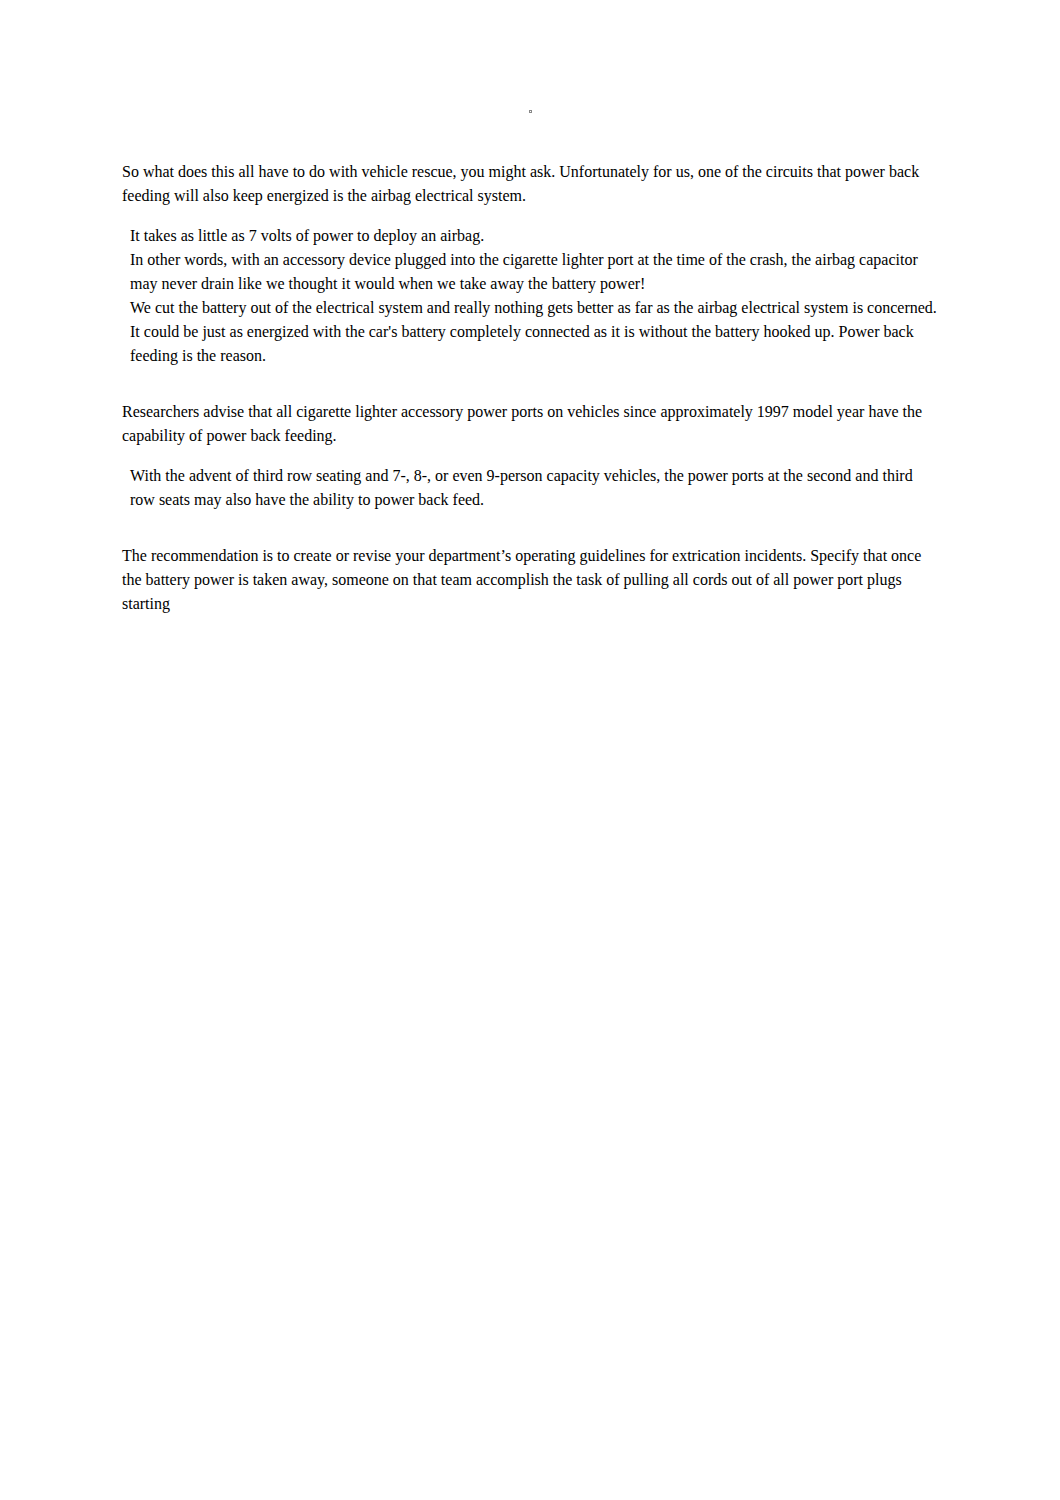So what does this all have to do with vehicle rescue, you might ask. Unfortunately for us, one of the circuits that power back feeding will also keep energized is the airbag electrical system.
It takes as little as 7 volts of power to deploy an airbag.
In other words, with an accessory device plugged into the cigarette lighter port at the time of the crash, the airbag capacitor may never drain like we thought it would when we take away the battery power!
We cut the battery out of the electrical system and really nothing gets better as far as the airbag electrical system is concerned. It could be just as energized with the car's battery completely connected as it is without the battery hooked up. Power back feeding is the reason.
Researchers advise that all cigarette lighter accessory power ports on vehicles since approximately 1997 model year have the capability of power back feeding.
With the advent of third row seating and 7-, 8-, or even 9-person capacity vehicles, the power ports at the second and third row seats may also have the ability to power back feed.
The recommendation is to create or revise your department’s operating guidelines for extrication incidents. Specify that once the battery power is taken away, someone on that team accomplish the task of pulling all cords out of all power port plugs starting